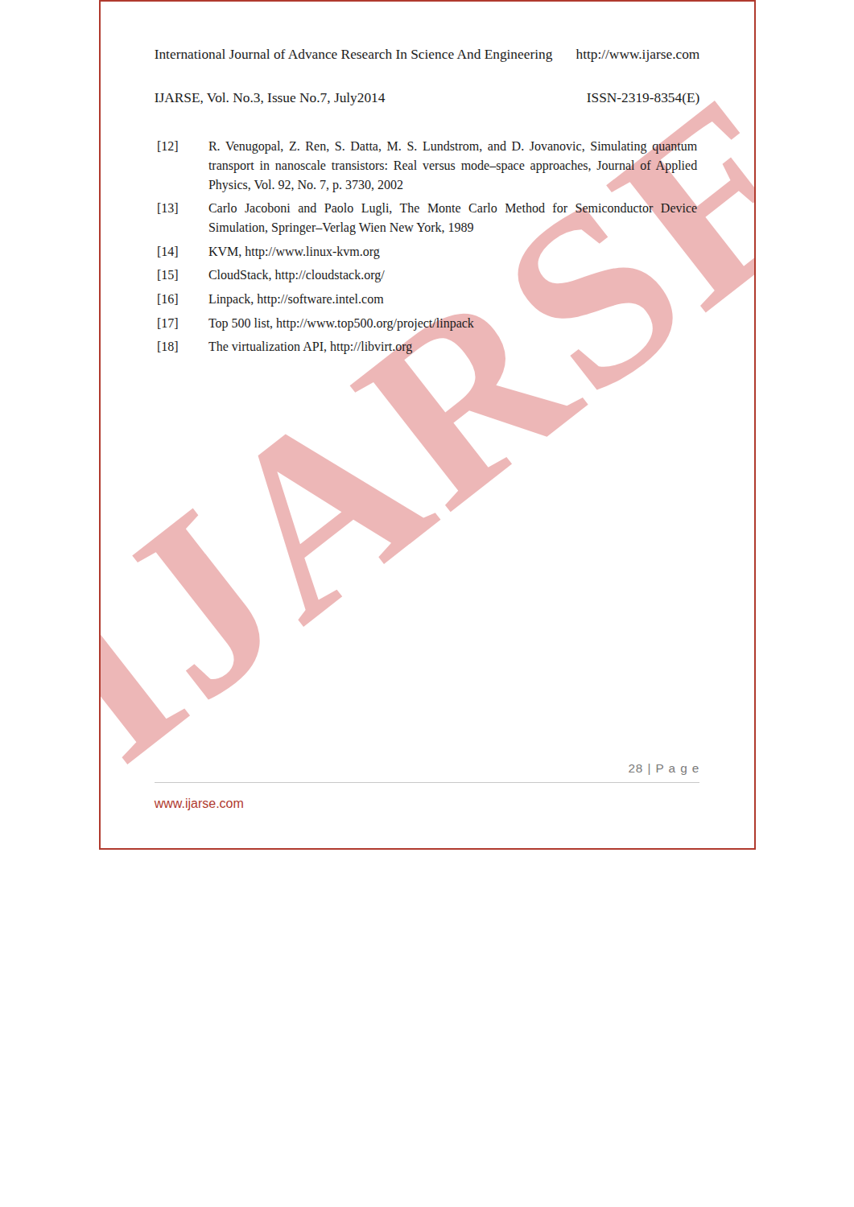IJARSE
International Journal of Advance Research In Science And Engineering http://www.ijarse.com
IJARSE, Vol. No.3, Issue No.7, July2014 ISSN-2319-8354(E)
[12]
R. Venugopal, Z. Ren, S. Datta, M. S. Lundstrom, and D. Jovanovic, Simulating quantum transport in nanoscale transistors: Real versus mode–space approaches, Journal of Applied Physics, Vol. 92, No. 7, p. 3730, 2002
[13]
Carlo Jacoboni and Paolo Lugli, The Monte Carlo Method for Semiconductor Device Simulation, Springer–Verlag Wien New York, 1989
[14]
KVM, http://www.linux-kvm.org
[15]
CloudStack, http://cloudstack.org/
[16]
Linpack, http://software.intel.com
[17]
Top 500 list, http://www.top500.org/project/linpack
[18]
The virtualization API, http://libvirt.org
28 | P a g e
www.ijarse.com